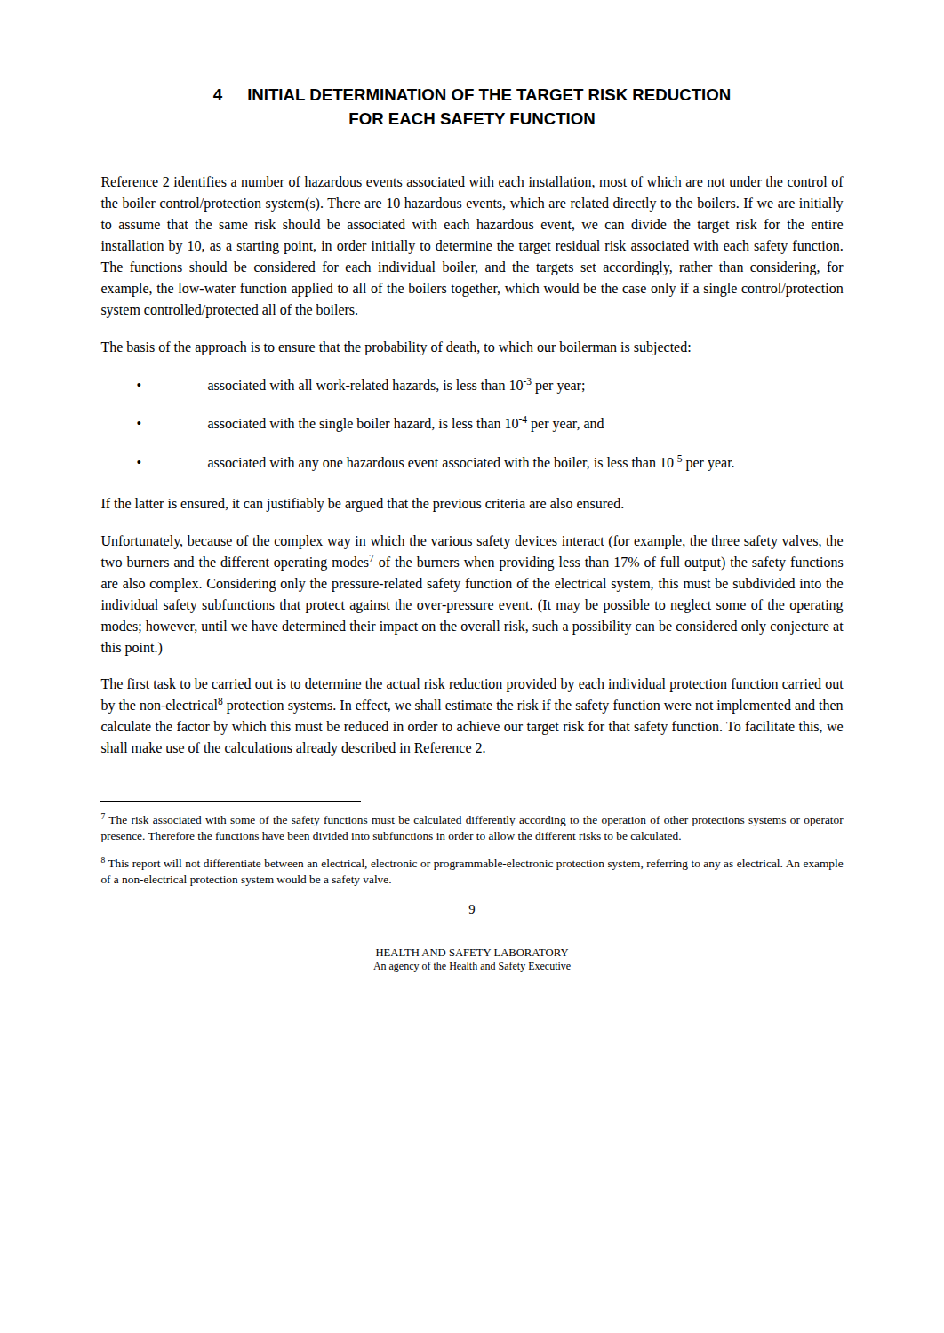4 INITIAL DETERMINATION OF THE TARGET RISK REDUCTION
FOR EACH SAFETY FUNCTION
Reference 2 identifies a number of hazardous events associated with each installation, most of which are not under the control of the boiler control/protection system(s). There are 10 hazardous events, which are related directly to the boilers. If we are initially to assume that the same risk should be associated with each hazardous event, we can divide the target risk for the entire installation by 10, as a starting point, in order initially to determine the target residual risk associated with each safety function. The functions should be considered for each individual boiler, and the targets set accordingly, rather than considering, for example, the low-water function applied to all of the boilers together, which would be the case only if a single control/protection system controlled/protected all of the boilers.
The basis of the approach is to ensure that the probability of death, to which our boilerman is subjected:
associated with all work-related hazards, is less than 10-3 per year;
associated with the single boiler hazard, is less than 10-4 per year, and
associated with any one hazardous event associated with the boiler, is less than 10-5 per year.
If the latter is ensured, it can justifiably be argued that the previous criteria are also ensured.
Unfortunately, because of the complex way in which the various safety devices interact (for example, the three safety valves, the two burners and the different operating modes7 of the burners when providing less than 17% of full output) the safety functions are also complex. Considering only the pressure-related safety function of the electrical system, this must be subdivided into the individual safety subfunctions that protect against the over-pressure event. (It may be possible to neglect some of the operating modes; however, until we have determined their impact on the overall risk, such a possibility can be considered only conjecture at this point.)
The first task to be carried out is to determine the actual risk reduction provided by each individual protection function carried out by the non-electrical8 protection systems. In effect, we shall estimate the risk if the safety function were not implemented and then calculate the factor by which this must be reduced in order to achieve our target risk for that safety function. To facilitate this, we shall make use of the calculations already described in Reference 2.
7 The risk associated with some of the safety functions must be calculated differently according to the operation of other protections systems or operator presence. Therefore the functions have been divided into subfunctions in order to allow the different risks to be calculated.
8 This report will not differentiate between an electrical, electronic or programmable-electronic protection system, referring to any as electrical. An example of a non-electrical protection system would be a safety valve.
9
HEALTH AND SAFETY LABORATORY
An agency of the Health and Safety Executive